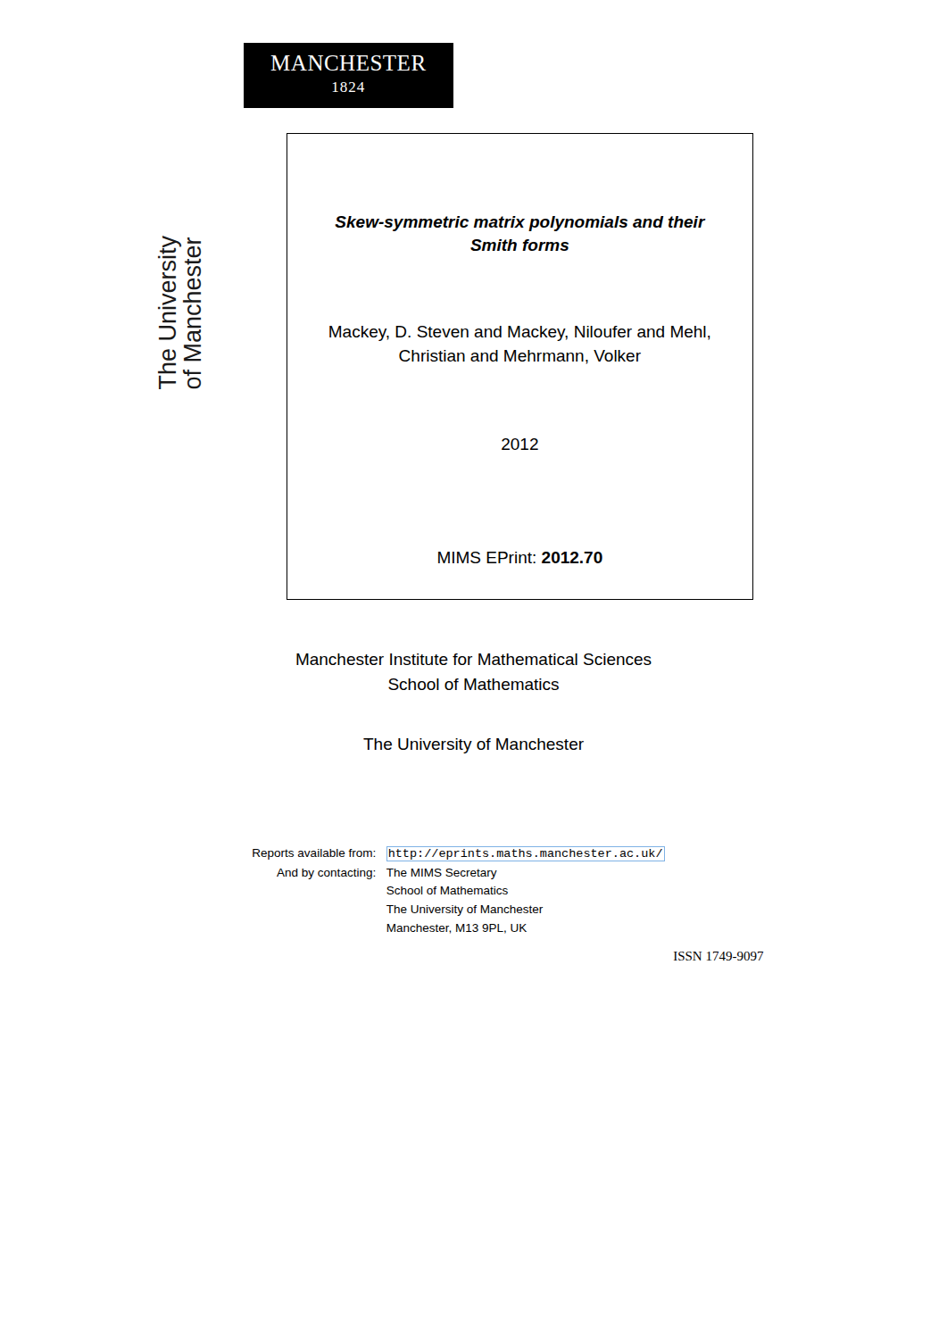MANCHESTER
1824
The University of Manchester
Skew-symmetric matrix polynomials and their
Smith forms
Mackey, D. Steven and Mackey, Niloufer and Mehl,
Christian and Mehrmann, Volker
2012
MIMS EPrint: 2012.70
Manchester Institute for Mathematical Sciences
School of Mathematics
The University of Manchester
| Reports available from: | http://eprints.maths.manchester.ac.uk/ |
| And by contacting: | The MIMS Secretary |
| | School of Mathematics |
| | The University of Manchester |
| | Manchester, M13 9PL, UK |
ISSN 1749-9097